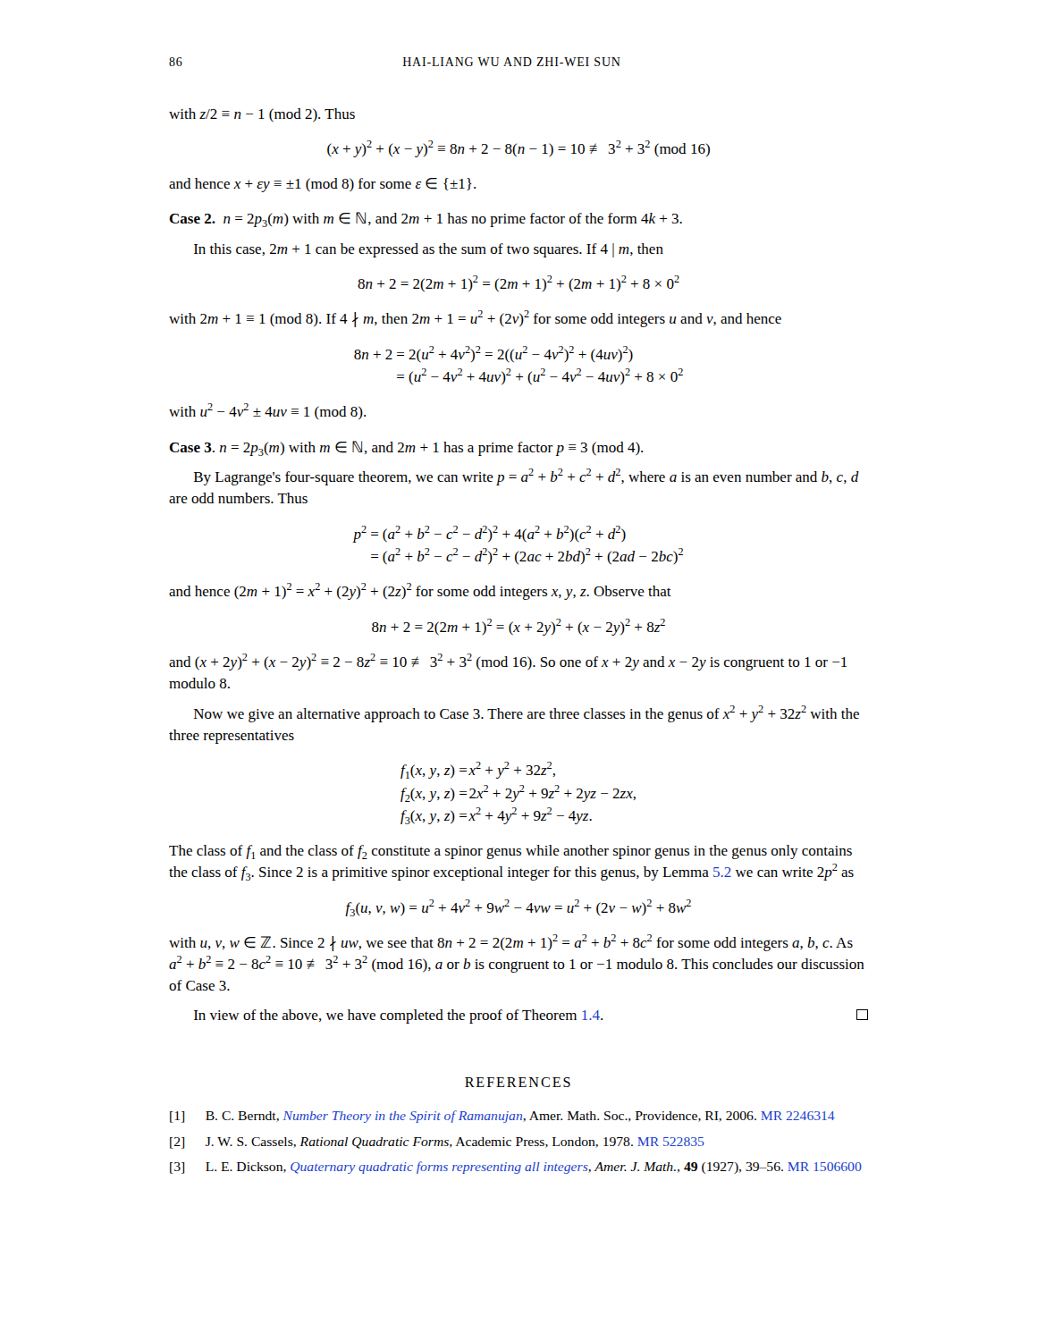86 Hai-Liang Wu and Zhi-Wei Sun
with z/2 ≡ n − 1 (mod 2). Thus
(x + y)2 + (x − y)2 ≡ 8n + 2 − 8(n − 1) = 10 ≢ 32 + 32 (mod 16)
and hence x + εy ≡ ±1 (mod 8) for some ε ∈ {±1}.
Case 2. n = 2p3(m) with m ∈ ℕ, and 2m + 1 has no prime factor of the form 4k + 3.
In this case, 2m + 1 can be expressed as the sum of two squares. If 4 | m, then
8n + 2 = 2(2m + 1)2 = (2m + 1)2 + (2m + 1)2 + 8 × 02
with 2m + 1 ≡ 1 (mod 8). If 4 ∤ m, then 2m + 1 = u2 + (2v)2 for some odd integers u and v, and hence
8n + 2
=
2(u2 + 4v2)2 = 2((u2 − 4v2)2 + (4uv)2)
=
(u2 − 4v2 + 4uv)2 + (u2 − 4v2 − 4uv)2 + 8 × 02
with u2 − 4v2 ± 4uv ≡ 1 (mod 8).
Case 3. n = 2p3(m) with m ∈ ℕ, and 2m + 1 has a prime factor p ≡ 3 (mod 4).
By Lagrange's four-square theorem, we can write p = a2 + b2 + c2 + d2, where a is an even number and b, c, d are odd numbers. Thus
p2
=
(a2 + b2 − c2 − d2)2 + 4(a2 + b2)(c2 + d2)
=
(a2 + b2 − c2 − d2)2 + (2ac + 2bd)2 + (2ad − 2bc)2
and hence (2m + 1)2 = x2 + (2y)2 + (2z)2 for some odd integers x, y, z. Observe that
8n + 2 = 2(2m + 1)2 = (x + 2y)2 + (x − 2y)2 + 8z2
and (x + 2y)2 + (x − 2y)2 ≡ 2 − 8z2 ≡ 10 ≢ 32 + 32 (mod 16). So one of x + 2y and x − 2y is congruent to 1 or −1 modulo 8.
Now we give an alternative approach to Case 3. There are three classes in the genus of x2 + y2 + 32z2 with the three representatives
f1(x, y, z) =
x2 + y2 + 32z2,
f2(x, y, z) =
2x2 + 2y2 + 9z2 + 2yz − 2zx,
f3(x, y, z) =
x2 + 4y2 + 9z2 − 4yz.
The class of f1 and the class of f2 constitute a spinor genus while another spinor genus in the genus only contains the class of f3. Since 2 is a primitive spinor exceptional integer for this genus, by Lemma 5.2 we can write 2p2 as
f3(u, v, w) = u2 + 4v2 + 9w2 − 4vw = u2 + (2v − w)2 + 8w2
with u, v, w ∈ ℤ. Since 2 ∤ uw, we see that 8n + 2 = 2(2m + 1)2 = a2 + b2 + 8c2 for some odd integers a, b, c. As a2 + b2 ≡ 2 − 8c2 ≡ 10 ≢ 32 + 32 (mod 16), a or b is congruent to 1 or −1 modulo 8. This concludes our discussion of Case 3.
In view of the above, we have completed the proof of Theorem 1.4.
References
[1] B. C. Berndt, Number Theory in the Spirit of Ramanujan, Amer. Math. Soc., Providence, RI, 2006. MR 2246314
[2] J. W. S. Cassels, Rational Quadratic Forms, Academic Press, London, 1978. MR 522835
[3] L. E. Dickson, Quaternary quadratic forms representing all integers, Amer. J. Math., 49 (1927), 39–56. MR 1506600